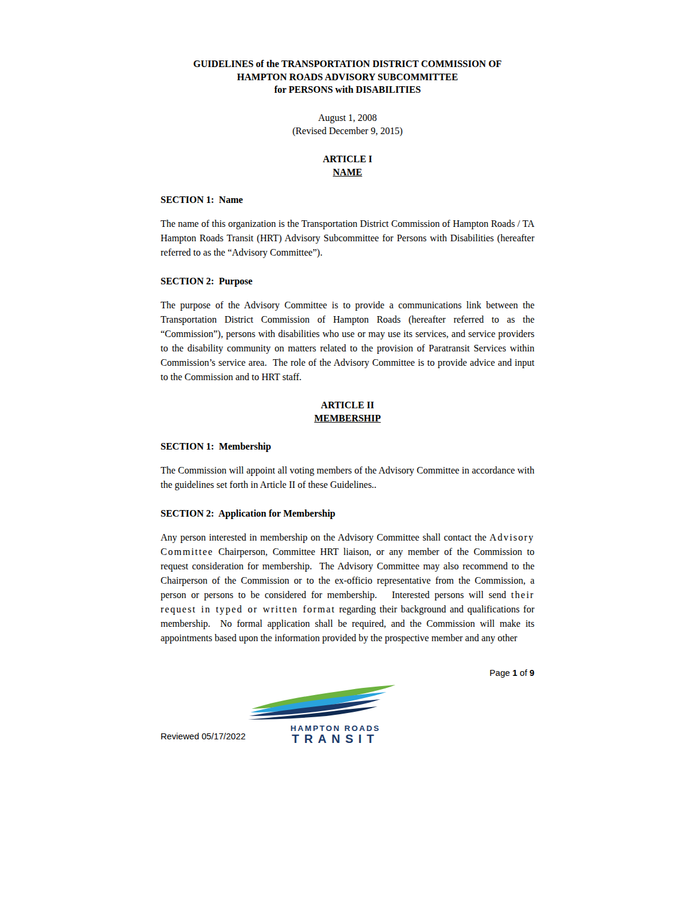GUIDELINES of the TRANSPORTATION DISTRICT COMMISSION OF
HAMPTON ROADS ADVISORY SUBCOMMITTEE
for PERSONS with DISABILITIES
August 1, 2008
(Revised December 9, 2015)
ARTICLE I
NAME
SECTION 1: Name
The name of this organization is the Transportation District Commission of Hampton Roads / TA Hampton Roads Transit (HRT) Advisory Subcommittee for Persons with Disabilities (hereafter referred to as the “Advisory Committee”).
SECTION 2: Purpose
The purpose of the Advisory Committee is to provide a communications link between the Transportation District Commission of Hampton Roads (hereafter referred to as the “Commission”), persons with disabilities who use or may use its services, and service providers to the disability community on matters related to the provision of Paratransit Services within Commission’s service area. The role of the Advisory Committee is to provide advice and input to the Commission and to HRT staff.
ARTICLE II
MEMBERSHIP
SECTION 1: Membership
The Commission will appoint all voting members of the Advisory Committee in accordance with the guidelines set forth in Article II of these Guidelines..
SECTION 2: Application for Membership
Any person interested in membership on the Advisory Committee shall contact the Advisory Committee Chairperson, Committee HRT liaison, or any member of the Commission to request consideration for membership. The Advisory Committee may also recommend to the Chairperson of the Commission or to the ex-officio representative from the Commission, a person or persons to be considered for membership. Interested persons will send their request in typed or written format regarding their background and qualifications for membership. No formal application shall be required, and the Commission will make its appointments based upon the information provided by the prospective member and any other
Page 1 of 9
Reviewed 05/17/2022
HAMPTON ROADSTRANSIT